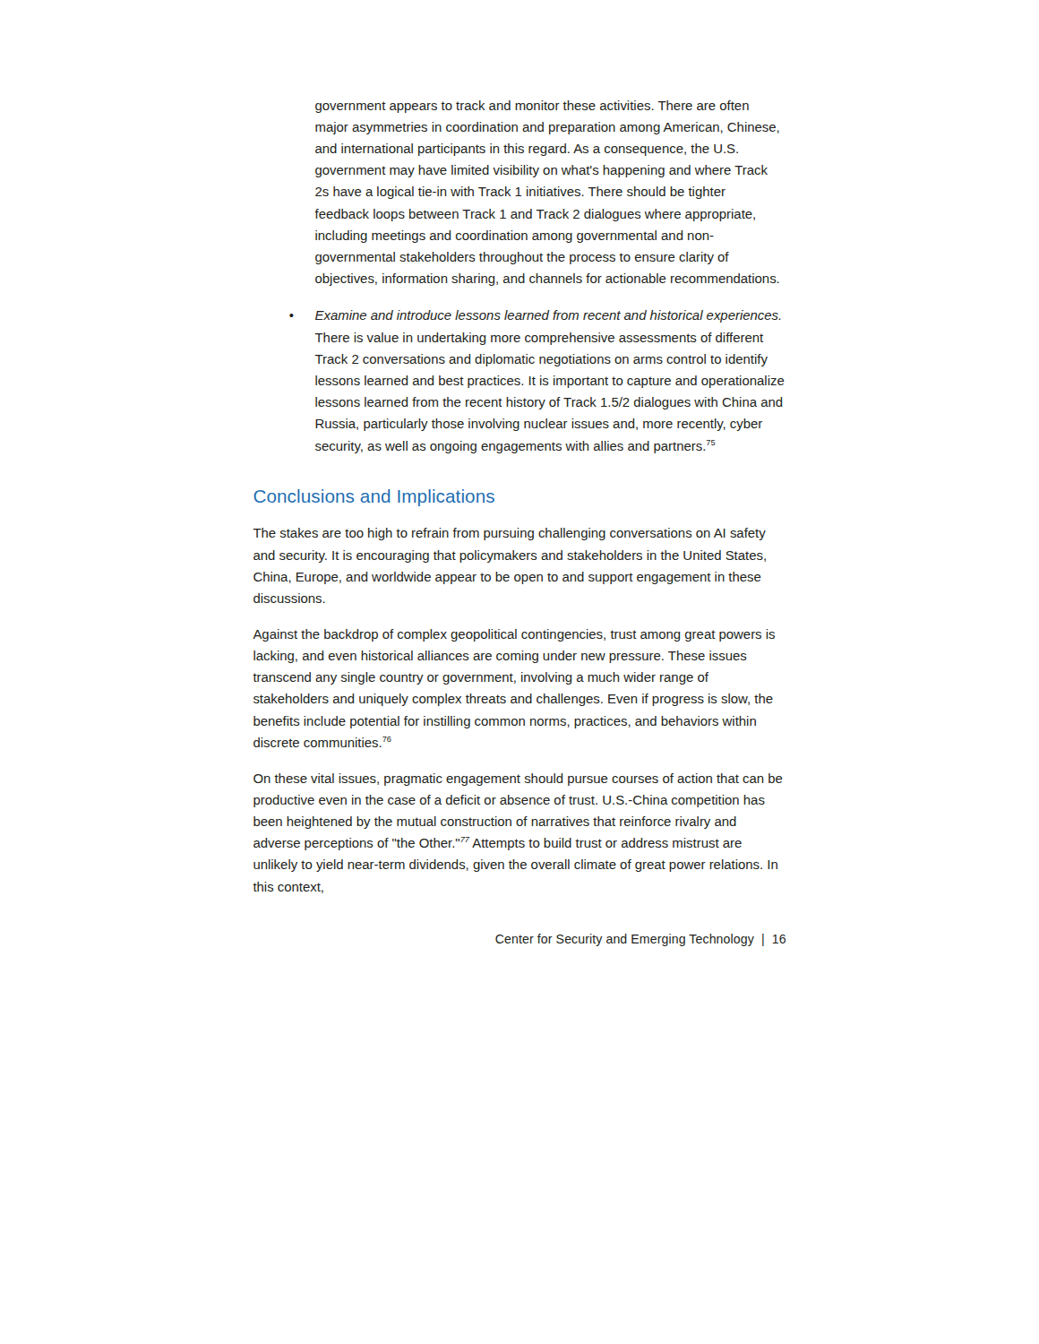government appears to track and monitor these activities. There are often major asymmetries in coordination and preparation among American, Chinese, and international participants in this regard. As a consequence, the U.S. government may have limited visibility on what's happening and where Track 2s have a logical tie-in with Track 1 initiatives. There should be tighter feedback loops between Track 1 and Track 2 dialogues where appropriate, including meetings and coordination among governmental and non-governmental stakeholders throughout the process to ensure clarity of objectives, information sharing, and channels for actionable recommendations.
Examine and introduce lessons learned from recent and historical experiences. There is value in undertaking more comprehensive assessments of different Track 2 conversations and diplomatic negotiations on arms control to identify lessons learned and best practices. It is important to capture and operationalize lessons learned from the recent history of Track 1.5/2 dialogues with China and Russia, particularly those involving nuclear issues and, more recently, cyber security, as well as ongoing engagements with allies and partners.75
Conclusions and Implications
The stakes are too high to refrain from pursuing challenging conversations on AI safety and security. It is encouraging that policymakers and stakeholders in the United States, China, Europe, and worldwide appear to be open to and support engagement in these discussions.
Against the backdrop of complex geopolitical contingencies, trust among great powers is lacking, and even historical alliances are coming under new pressure. These issues transcend any single country or government, involving a much wider range of stakeholders and uniquely complex threats and challenges. Even if progress is slow, the benefits include potential for instilling common norms, practices, and behaviors within discrete communities.76
On these vital issues, pragmatic engagement should pursue courses of action that can be productive even in the case of a deficit or absence of trust. U.S.-China competition has been heightened by the mutual construction of narratives that reinforce rivalry and adverse perceptions of "the Other."77 Attempts to build trust or address mistrust are unlikely to yield near-term dividends, given the overall climate of great power relations. In this context,
Center for Security and Emerging Technology | 16